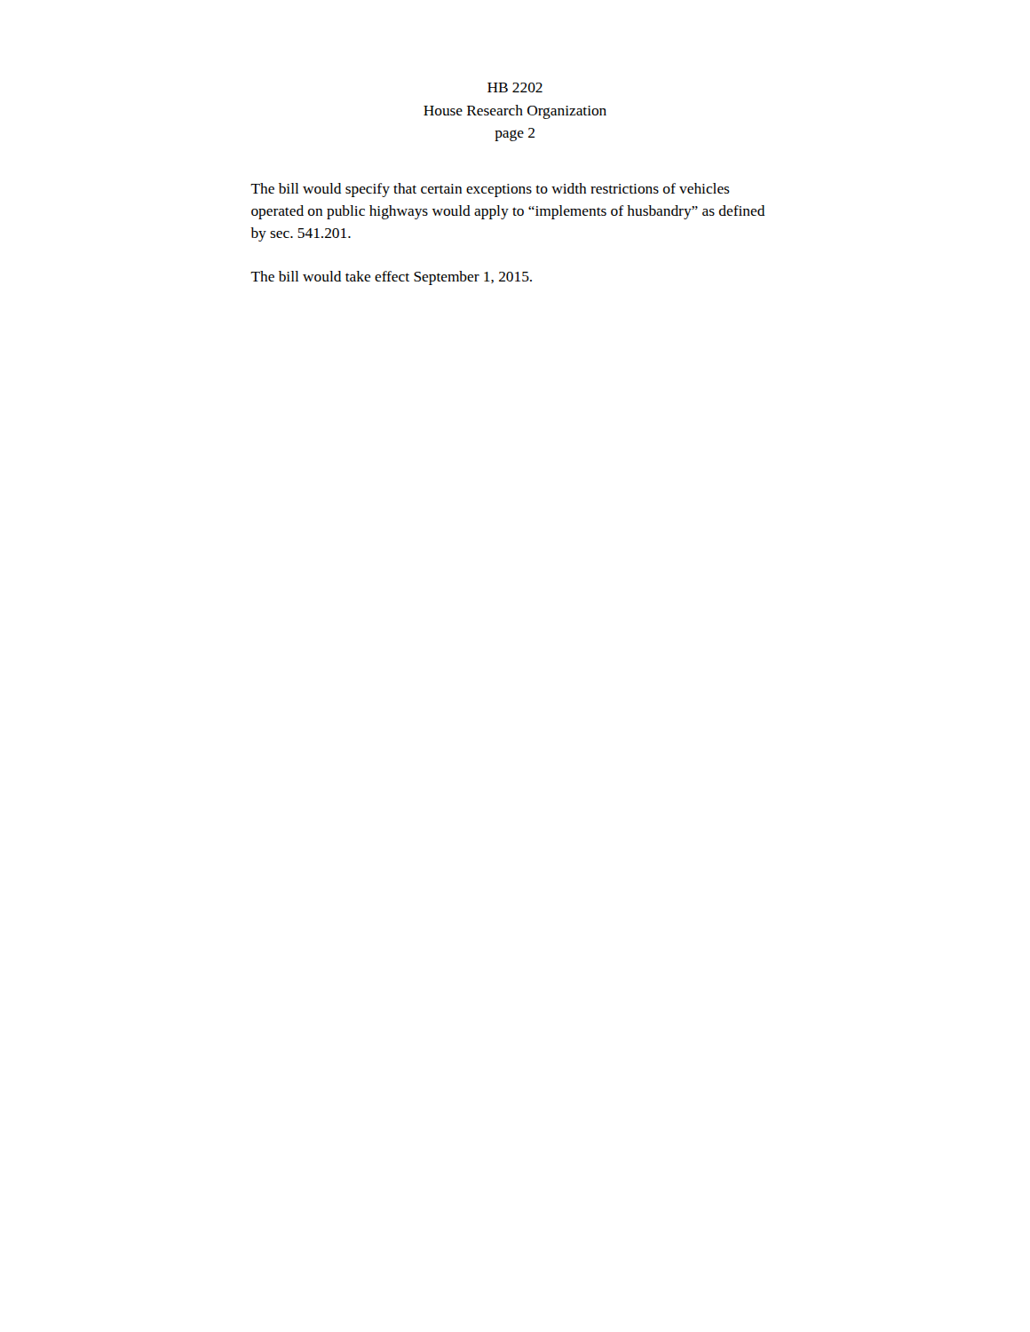HB 2202 House Research Organization page 2
The bill would specify that certain exceptions to width restrictions of vehicles operated on public highways would apply to “implements of husbandry” as defined by sec. 541.201.
The bill would take effect September 1, 2015.